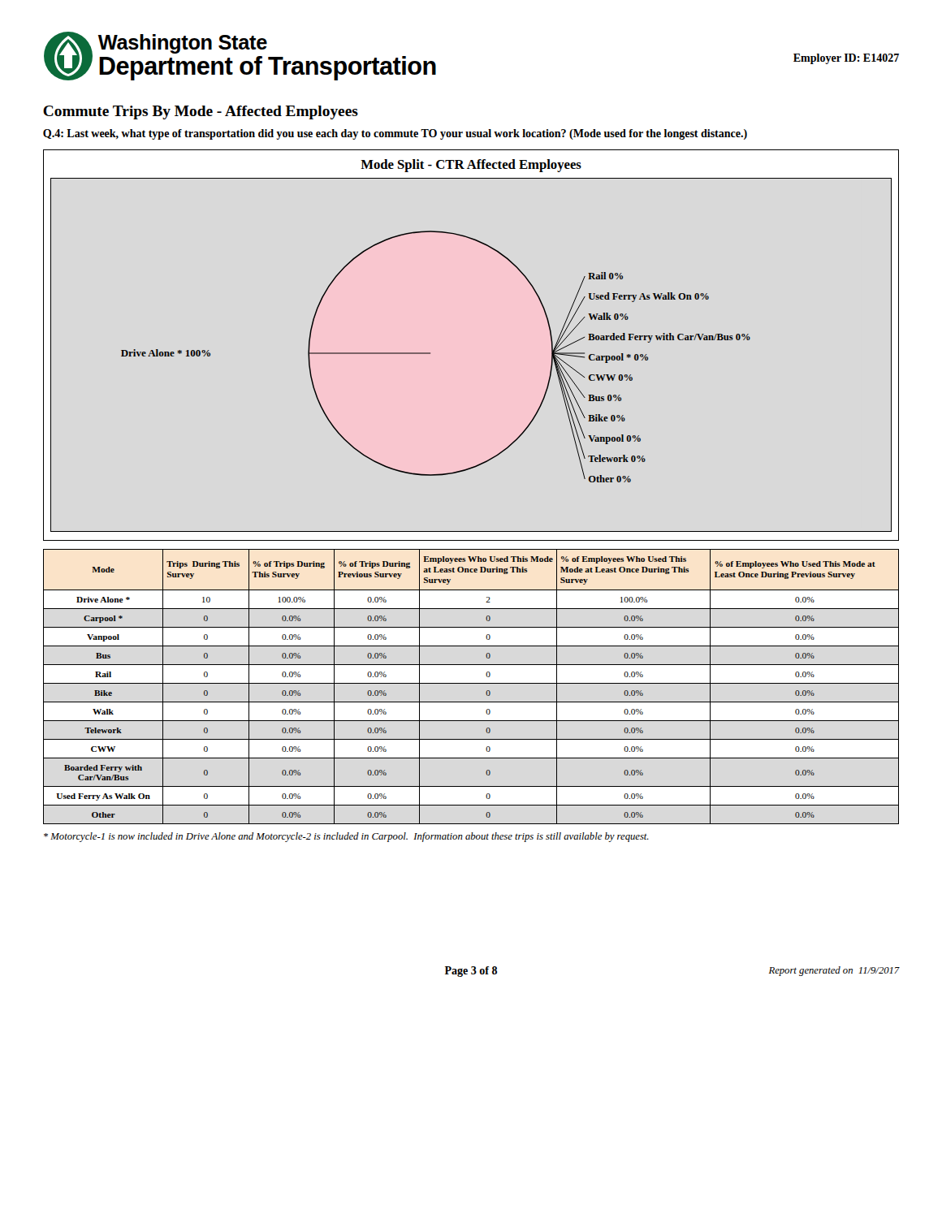Washington State
Department of Transportation
Employer ID: E14027
Commute Trips By Mode - Affected Employees
Q.4: Last week, what type of transportation did you use each day to commute TO your usual work location? (Mode used for the longest distance.)
Mode Split - CTR Affected Employees
Drive Alone * 100% Rail 0% Used Ferry As Walk On 0% Walk 0% Boarded Ferry with Car/Van/Bus 0% Carpool * 0% CWW 0% Bus 0% Bike 0% Vanpool 0% Telework 0% Other 0%
| Mode | Trips During This Survey | % of Trips During This Survey | % of Trips During Previous Survey | Employees Who Used This Mode at Least Once During This Survey | % of Employees Who Used This Mode at Least Once During This Survey | % of Employees Who Used This Mode at Least Once During Previous Survey |
| --- | --- | --- | --- | --- | --- | --- |
| Drive Alone * | 10 | 100.0% | 0.0% | 2 | 100.0% | 0.0% |
| Carpool * | 0 | 0.0% | 0.0% | 0 | 0.0% | 0.0% |
| Vanpool | 0 | 0.0% | 0.0% | 0 | 0.0% | 0.0% |
| Bus | 0 | 0.0% | 0.0% | 0 | 0.0% | 0.0% |
| Rail | 0 | 0.0% | 0.0% | 0 | 0.0% | 0.0% |
| Bike | 0 | 0.0% | 0.0% | 0 | 0.0% | 0.0% |
| Walk | 0 | 0.0% | 0.0% | 0 | 0.0% | 0.0% |
| Telework | 0 | 0.0% | 0.0% | 0 | 0.0% | 0.0% |
| CWW | 0 | 0.0% | 0.0% | 0 | 0.0% | 0.0% |
| Boarded Ferry with Car/Van/Bus | 0 | 0.0% | 0.0% | 0 | 0.0% | 0.0% |
| Used Ferry As Walk On | 0 | 0.0% | 0.0% | 0 | 0.0% | 0.0% |
| Other | 0 | 0.0% | 0.0% | 0 | 0.0% | 0.0% |
* Motorcycle-1 is now included in Drive Alone and Motorcycle-2 is included in Carpool. Information about these trips is still available by request.
Page 3 of 8
Report generated on 11/9/2017